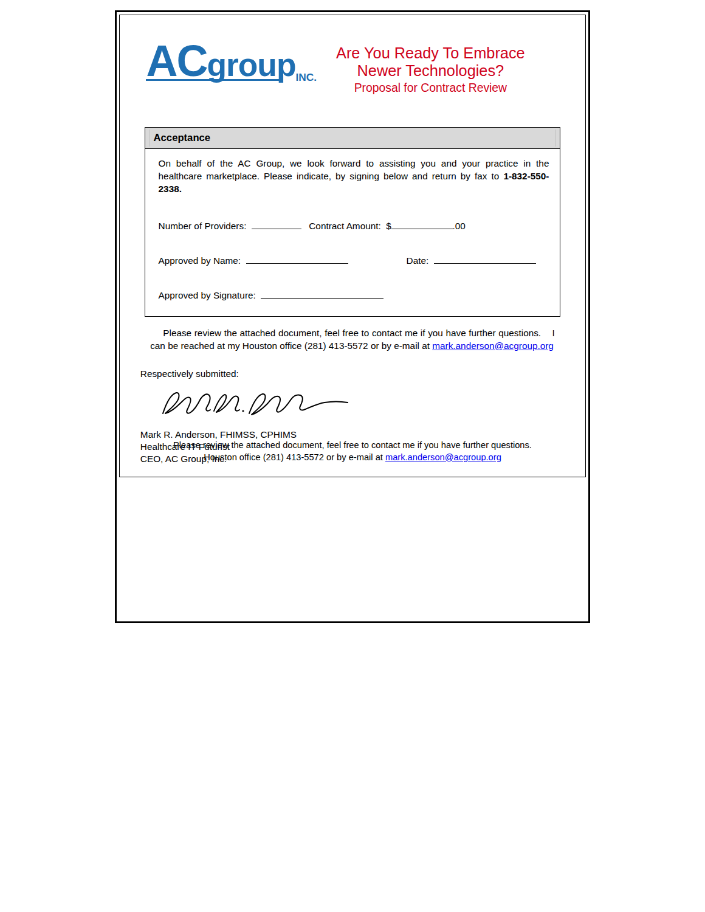AC group INC.
Are You Ready To Embrace
Newer Technologies?
Proposal for Contract Review
Acceptance
On behalf of the AC Group, we look forward to assisting you and your practice in the healthcare marketplace. Please indicate, by signing below and return by fax to 1-832-550-2338.
Number of Providers: Contract Amount: $ .00
Approved by Name: Date:
Approved by Signature:
Please review the attached document, feel free to contact me if you have further questions. I can be reached at my Houston office (281) 413-5572 or by e-mail at mark.anderson@acgroup.org
Respectively submitted:
Mark R. Anderson, FHIMSS, CPHIMS
Healthcare IT Futurist
CEO, AC Group, Inc.
Please review the attached document, feel free to contact me if you have further questions.
Houston office (281) 413-5572 or by e-mail at mark.anderson@acgroup.org